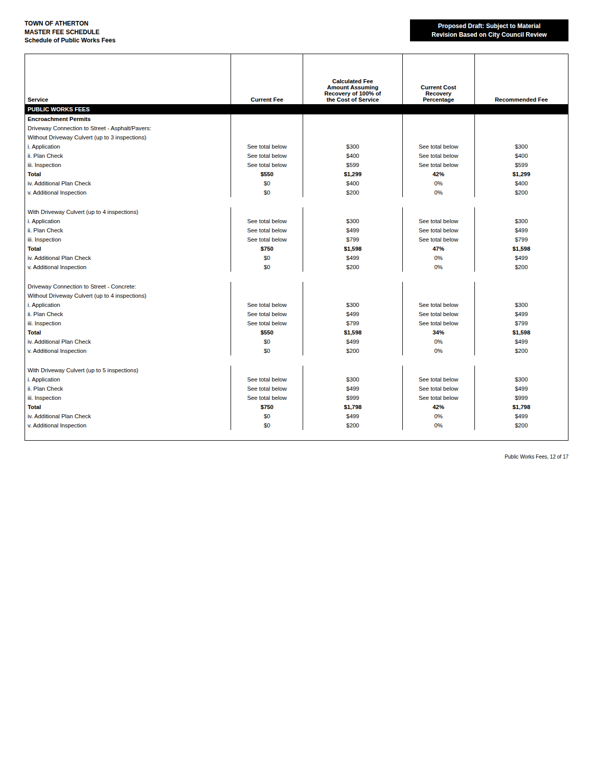TOWN OF ATHERTON
MASTER FEE SCHEDULE
Schedule of Public Works Fees
Proposed Draft: Subject to Material
Revision Based on City Council Review
| Service | Current Fee | Calculated Fee Amount Assuming Recovery of 100% of the Cost of Service | Current Cost Recovery Percentage | Recommended Fee |
| --- | --- | --- | --- | --- |
| PUBLIC WORKS FEES |
| Encroachment Permits | | | | |
| Driveway Connection to Street - Asphalt/Pavers: | | | | |
| Without Driveway Culvert (up to 3 inspections) | | | | |
| i. Application | See total below | $300 | See total below | $300 |
| ii. Plan Check | See total below | $400 | See total below | $400 |
| iii. Inspection | See total below | $599 | See total below | $599 |
| Total | $550 | $1,299 | 42% | $1,299 |
| iv. Additional Plan Check | $0 | $400 | 0% | $400 |
| v. Additional Inspection | $0 | $200 | 0% | $200 |
| With Driveway Culvert (up to 4 inspections) | | | | |
| i. Application | See total below | $300 | See total below | $300 |
| ii. Plan Check | See total below | $499 | See total below | $499 |
| iii. Inspection | See total below | $799 | See total below | $799 |
| Total | $750 | $1,598 | 47% | $1,598 |
| iv. Additional Plan Check | $0 | $499 | 0% | $499 |
| v. Additional Inspection | $0 | $200 | 0% | $200 |
| Driveway Connection to Street - Concrete: | | | | |
| Without Driveway Culvert (up to 4 inspections) | | | | |
| i. Application | See total below | $300 | See total below | $300 |
| ii. Plan Check | See total below | $499 | See total below | $499 |
| iii. Inspection | See total below | $799 | See total below | $799 |
| Total | $550 | $1,598 | 34% | $1,598 |
| iv. Additional Plan Check | $0 | $499 | 0% | $499 |
| v. Additional Inspection | $0 | $200 | 0% | $200 |
| With Driveway Culvert (up to 5 inspections) | | | | |
| i. Application | See total below | $300 | See total below | $300 |
| ii. Plan Check | See total below | $499 | See total below | $499 |
| iii. Inspection | See total below | $999 | See total below | $999 |
| Total | $750 | $1,798 | 42% | $1,798 |
| iv. Additional Plan Check | $0 | $499 | 0% | $499 |
| v. Additional Inspection | $0 | $200 | 0% | $200 |
Public Works Fees, 12 of 17